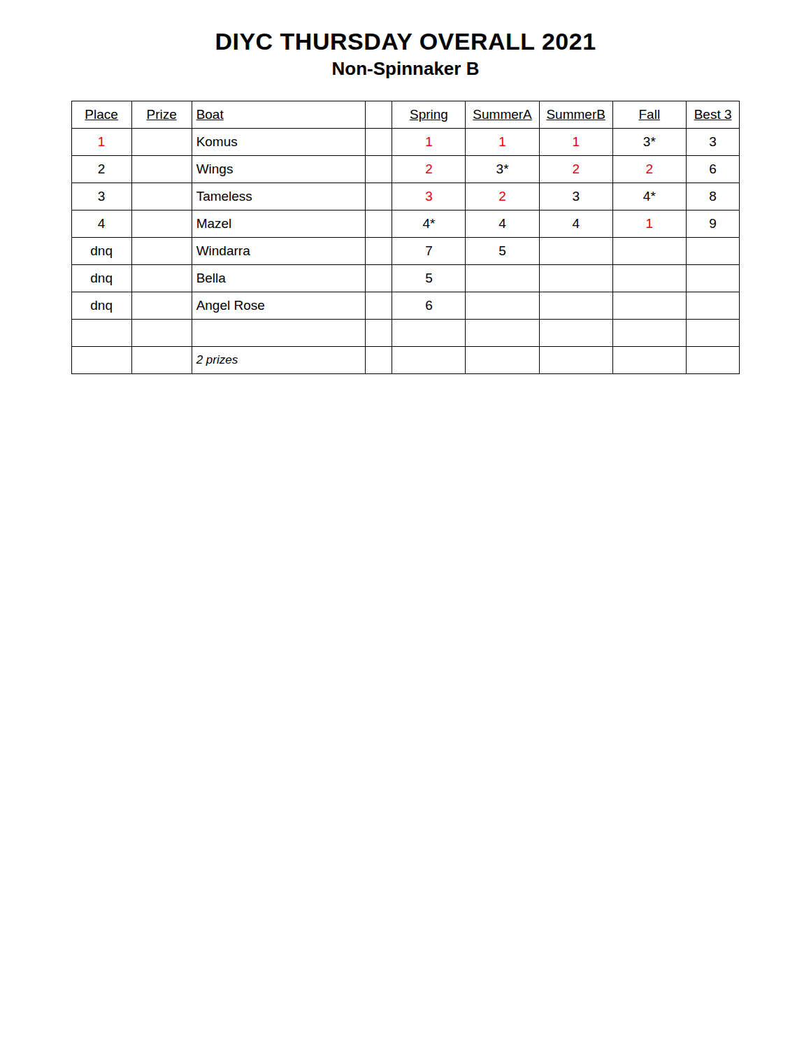DIYC THURSDAY OVERALL 2021
Non-Spinnaker B
| Place | Prize | Boat | | Spring | SummerA | SummerB | Fall | Best 3 |
| --- | --- | --- | --- | --- | --- | --- | --- | --- |
| 1 | | Komus | | 1 | 1 | 1 | 3* | 3 |
| 2 | | Wings | | 2 | 3* | 2 | 2 | 6 |
| 3 | | Tameless | | 3 | 2 | 3 | 4* | 8 |
| 4 | | Mazel | | 4* | 4 | 4 | 1 | 9 |
| dnq | | Windarra | | 7 | 5 | | | |
| dnq | | Bella | | 5 | | | | |
| dnq | | Angel Rose | | 6 | | | | |
| | | 2 prizes | | | | | | |